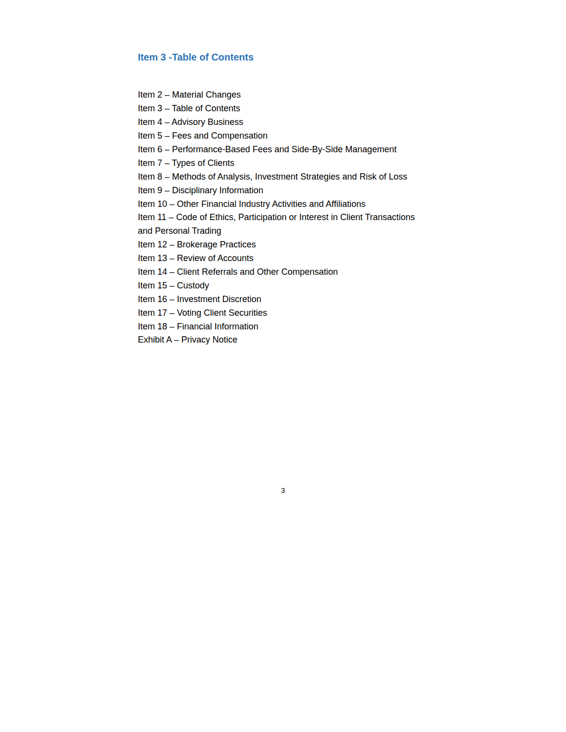Item 3 -Table of Contents
Item 2 – Material Changes
Item 3 – Table of Contents
Item 4 – Advisory Business
Item 5 – Fees and Compensation
Item 6 – Performance-Based Fees and Side-By-Side Management
Item 7 – Types of Clients
Item 8 – Methods of Analysis, Investment Strategies and Risk of Loss
Item 9 – Disciplinary Information
Item 10 – Other Financial Industry Activities and Affiliations
Item 11 – Code of Ethics, Participation or Interest in Client Transactions and Personal Trading
Item 12 – Brokerage Practices
Item 13 – Review of Accounts
Item 14 – Client Referrals and Other Compensation
Item 15 – Custody
Item 16 – Investment Discretion
Item 17 – Voting Client Securities
Item 18 – Financial Information
Exhibit A – Privacy Notice
3